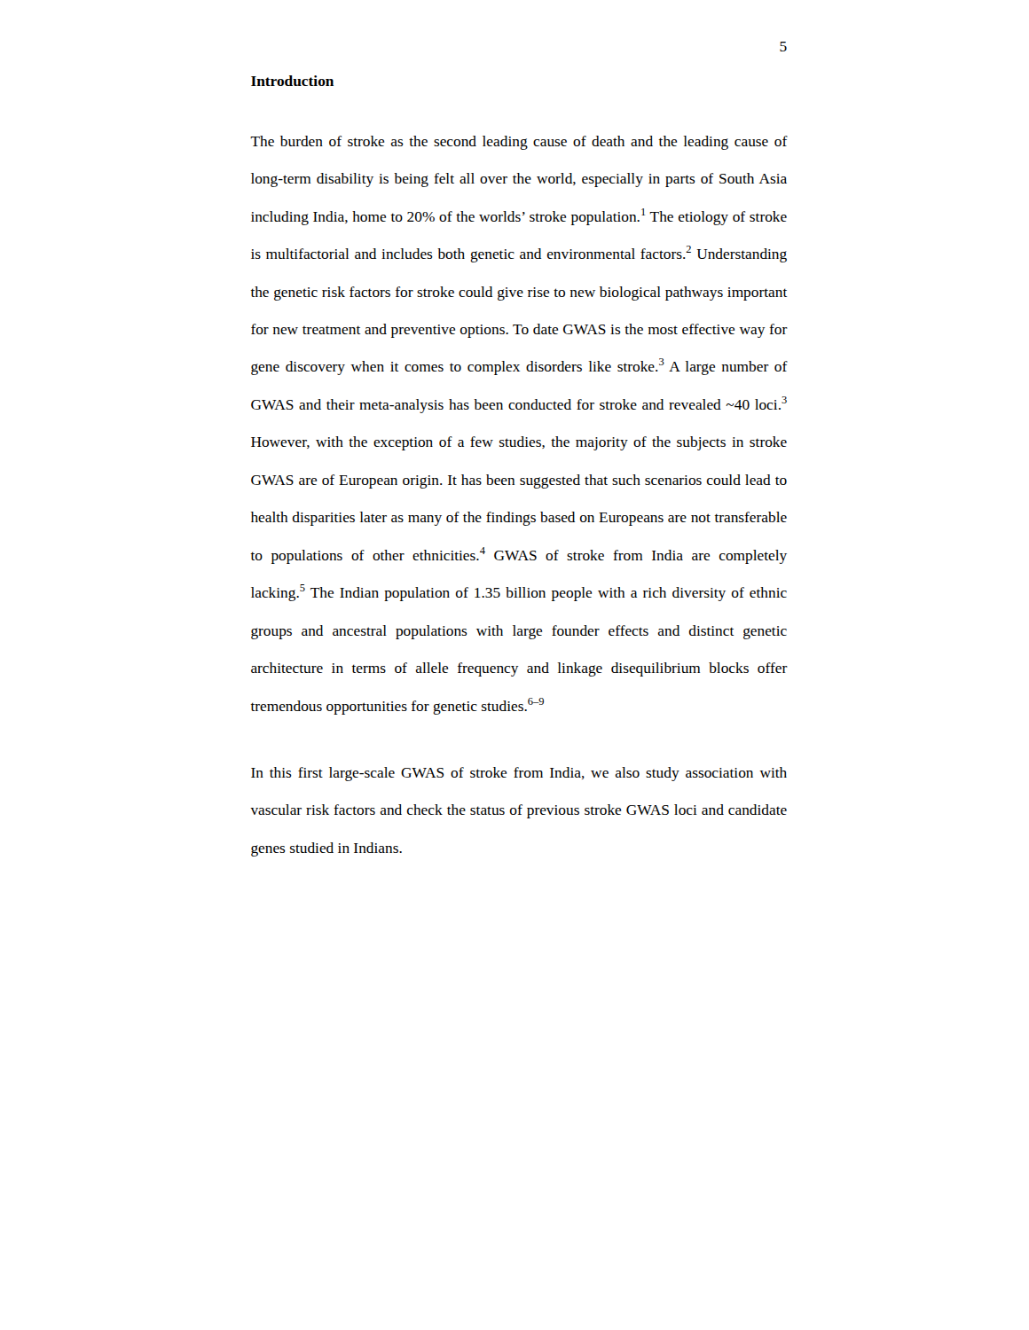5
Introduction
The burden of stroke as the second leading cause of death and the leading cause of long-term disability is being felt all over the world, especially in parts of South Asia including India, home to 20% of the worlds’ stroke population.1 The etiology of stroke is multifactorial and includes both genetic and environmental factors.2 Understanding the genetic risk factors for stroke could give rise to new biological pathways important for new treatment and preventive options. To date GWAS is the most effective way for gene discovery when it comes to complex disorders like stroke.3 A large number of GWAS and their meta-analysis has been conducted for stroke and revealed ~40 loci.3 However, with the exception of a few studies, the majority of the subjects in stroke GWAS are of European origin. It has been suggested that such scenarios could lead to health disparities later as many of the findings based on Europeans are not transferable to populations of other ethnicities.4 GWAS of stroke from India are completely lacking.5 The Indian population of 1.35 billion people with a rich diversity of ethnic groups and ancestral populations with large founder effects and distinct genetic architecture in terms of allele frequency and linkage disequilibrium blocks offer tremendous opportunities for genetic studies.6–9
In this first large-scale GWAS of stroke from India, we also study association with vascular risk factors and check the status of previous stroke GWAS loci and candidate genes studied in Indians.